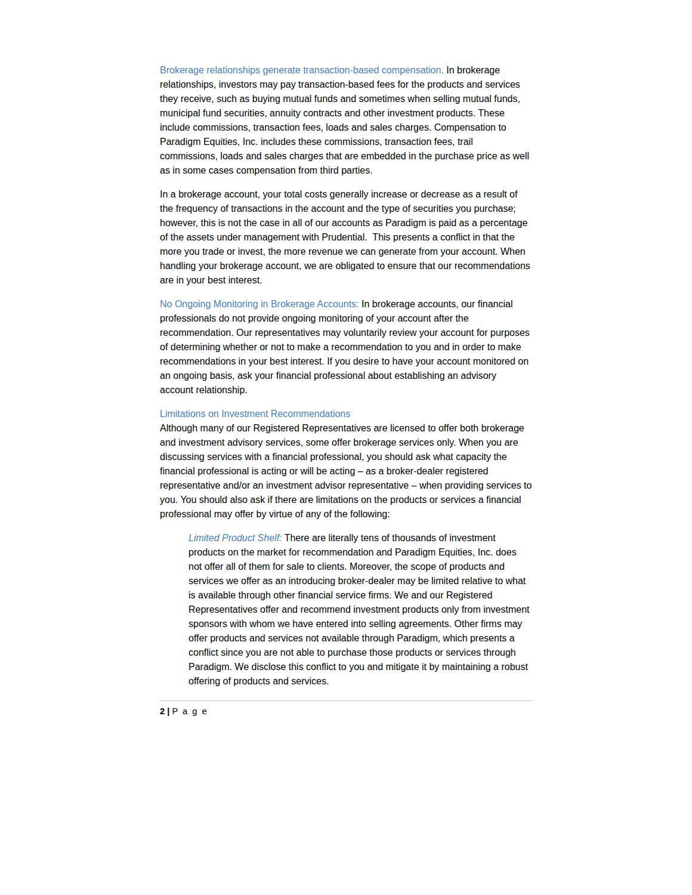Brokerage relationships generate transaction-based compensation. In brokerage relationships, investors may pay transaction-based fees for the products and services they receive, such as buying mutual funds and sometimes when selling mutual funds, municipal fund securities, annuity contracts and other investment products. These include commissions, transaction fees, loads and sales charges. Compensation to Paradigm Equities, Inc. includes these commissions, transaction fees, trail commissions, loads and sales charges that are embedded in the purchase price as well as in some cases compensation from third parties.
In a brokerage account, your total costs generally increase or decrease as a result of the frequency of transactions in the account and the type of securities you purchase; however, this is not the case in all of our accounts as Paradigm is paid as a percentage of the assets under management with Prudential. This presents a conflict in that the more you trade or invest, the more revenue we can generate from your account. When handling your brokerage account, we are obligated to ensure that our recommendations are in your best interest.
No Ongoing Monitoring in Brokerage Accounts: In brokerage accounts, our financial professionals do not provide ongoing monitoring of your account after the recommendation. Our representatives may voluntarily review your account for purposes of determining whether or not to make a recommendation to you and in order to make recommendations in your best interest. If you desire to have your account monitored on an ongoing basis, ask your financial professional about establishing an advisory account relationship.
Limitations on Investment Recommendations
Although many of our Registered Representatives are licensed to offer both brokerage and investment advisory services, some offer brokerage services only. When you are discussing services with a financial professional, you should ask what capacity the financial professional is acting or will be acting – as a broker-dealer registered representative and/or an investment advisor representative – when providing services to you. You should also ask if there are limitations on the products or services a financial professional may offer by virtue of any of the following:
Limited Product Shelf: There are literally tens of thousands of investment products on the market for recommendation and Paradigm Equities, Inc. does not offer all of them for sale to clients. Moreover, the scope of products and services we offer as an introducing broker-dealer may be limited relative to what is available through other financial service firms. We and our Registered Representatives offer and recommend investment products only from investment sponsors with whom we have entered into selling agreements. Other firms may offer products and services not available through Paradigm, which presents a conflict since you are not able to purchase those products or services through Paradigm. We disclose this conflict to you and mitigate it by maintaining a robust offering of products and services.
2 | P a g e